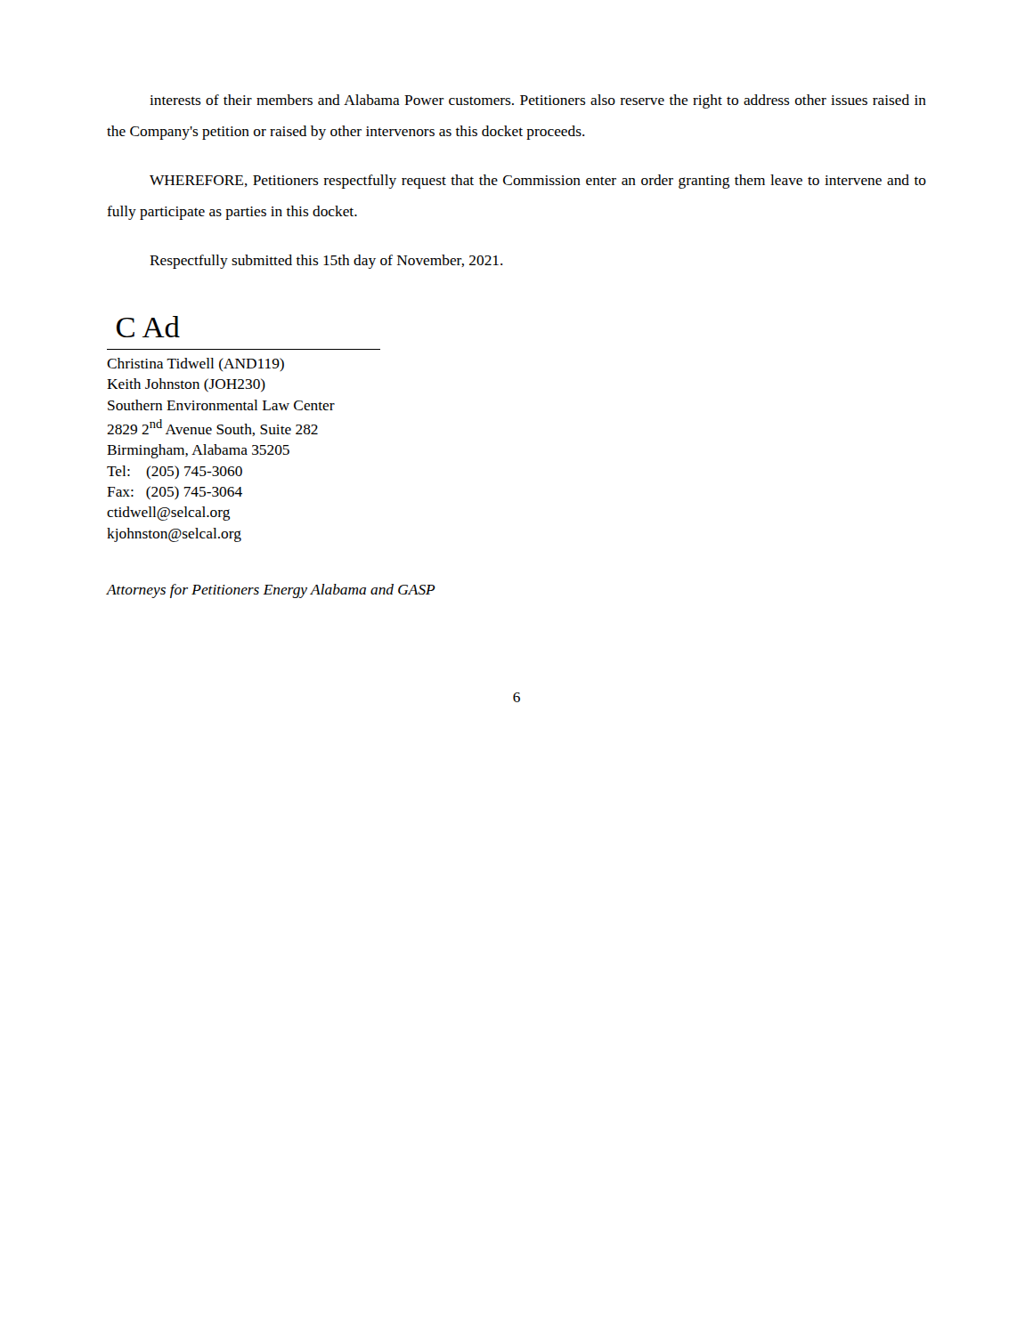interests of their members and Alabama Power customers. Petitioners also reserve the right to address other issues raised in the Company's petition or raised by other intervenors as this docket proceeds.
WHEREFORE, Petitioners respectfully request that the Commission enter an order granting them leave to intervene and to fully participate as parties in this docket.
Respectfully submitted this 15th day of November, 2021.
C Ad
Christina Tidwell (AND119)
Keith Johnston (JOH230)
Southern Environmental Law Center
2829 2nd Avenue South, Suite 282
Birmingham, Alabama 35205
Tel: (205) 745-3060
Fax: (205) 745-3064
ctidwell@selcal.org
kjohnston@selcal.org
Attorneys for Petitioners Energy Alabama and GASP
6